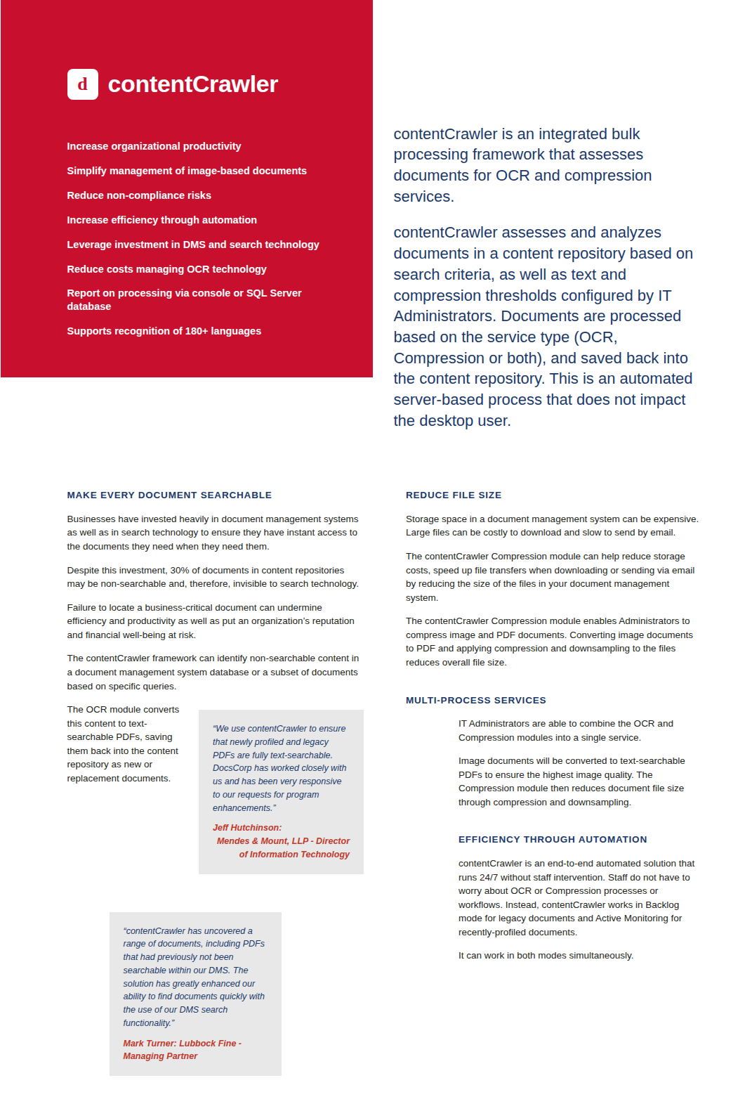DATASHEET
www.docscorp.com/contentcrawler
d contentCrawler
Increase organizational productivity
Simplify management of image-based documents
Reduce non-compliance risks
Increase efficiency through automation
Leverage investment in DMS and search technology
Reduce costs managing OCR technology
Report on processing via console or SQL Server database
Supports recognition of 180+ languages
contentCrawler is an integrated bulk processing framework that assesses documents for OCR and compression services.
contentCrawler assesses and analyzes documents in a content repository based on search criteria, as well as text and compression thresholds configured by IT Administrators. Documents are processed based on the service type (OCR, Compression or both), and saved back into the content repository. This is an automated server-based process that does not impact the desktop user.
Make every document searchable
Businesses have invested heavily in document management systems as well as in search technology to ensure they have instant access to the documents they need when they need them.
Despite this investment, 30% of documents in content repositories may be non-searchable and, therefore, invisible to search technology.
Failure to locate a business-critical document can undermine efficiency and productivity as well as put an organization’s reputation and financial well-being at risk.
The contentCrawler framework can identify non-searchable content in a document management system database or a subset of documents based on specific queries.
“We use contentCrawler to ensure that newly profiled and legacy PDFs are fully text-searchable. DocsCorp has worked closely with us and has been very responsive to our requests for program enhancements.” Jeff Hutchinson: Mendes & Mount, LLP - Director of Information Technology
The OCR module converts this content to text-searchable PDFs, saving them back into the content repository as new or replacement documents.
“contentCrawler has uncovered a range of documents, including PDFs that had previously not been searchable within our DMS. The solution has greatly enhanced our ability to find documents quickly with the use of our DMS search functionality.” Mark Turner: Lubbock Fine - Managing Partner
Reduce file size
Storage space in a document management system can be expensive. Large files can be costly to download and slow to send by email.
The contentCrawler Compression module can help reduce storage costs, speed up file transfers when downloading or sending via email by reducing the size of the files in your document management system.
The contentCrawler Compression module enables Administrators to compress image and PDF documents. Converting image documents to PDF and applying compression and downsampling to the files reduces overall file size.
Multi-process services
IT Administrators are able to combine the OCR and Compression modules into a single service.
Image documents will be converted to text-searchable PDFs to ensure the highest image quality. The Compression module then reduces document file size through compression and downsampling.
Efficiency through automation
contentCrawler is an end-to-end automated solution that runs 24/7 without staff intervention. Staff do not have to worry about OCR or Compression processes or workflows. Instead, contentCrawler works in Backlog mode for legacy documents and Active Monitoring for recently-profiled documents.
It can work in both modes simultaneously.